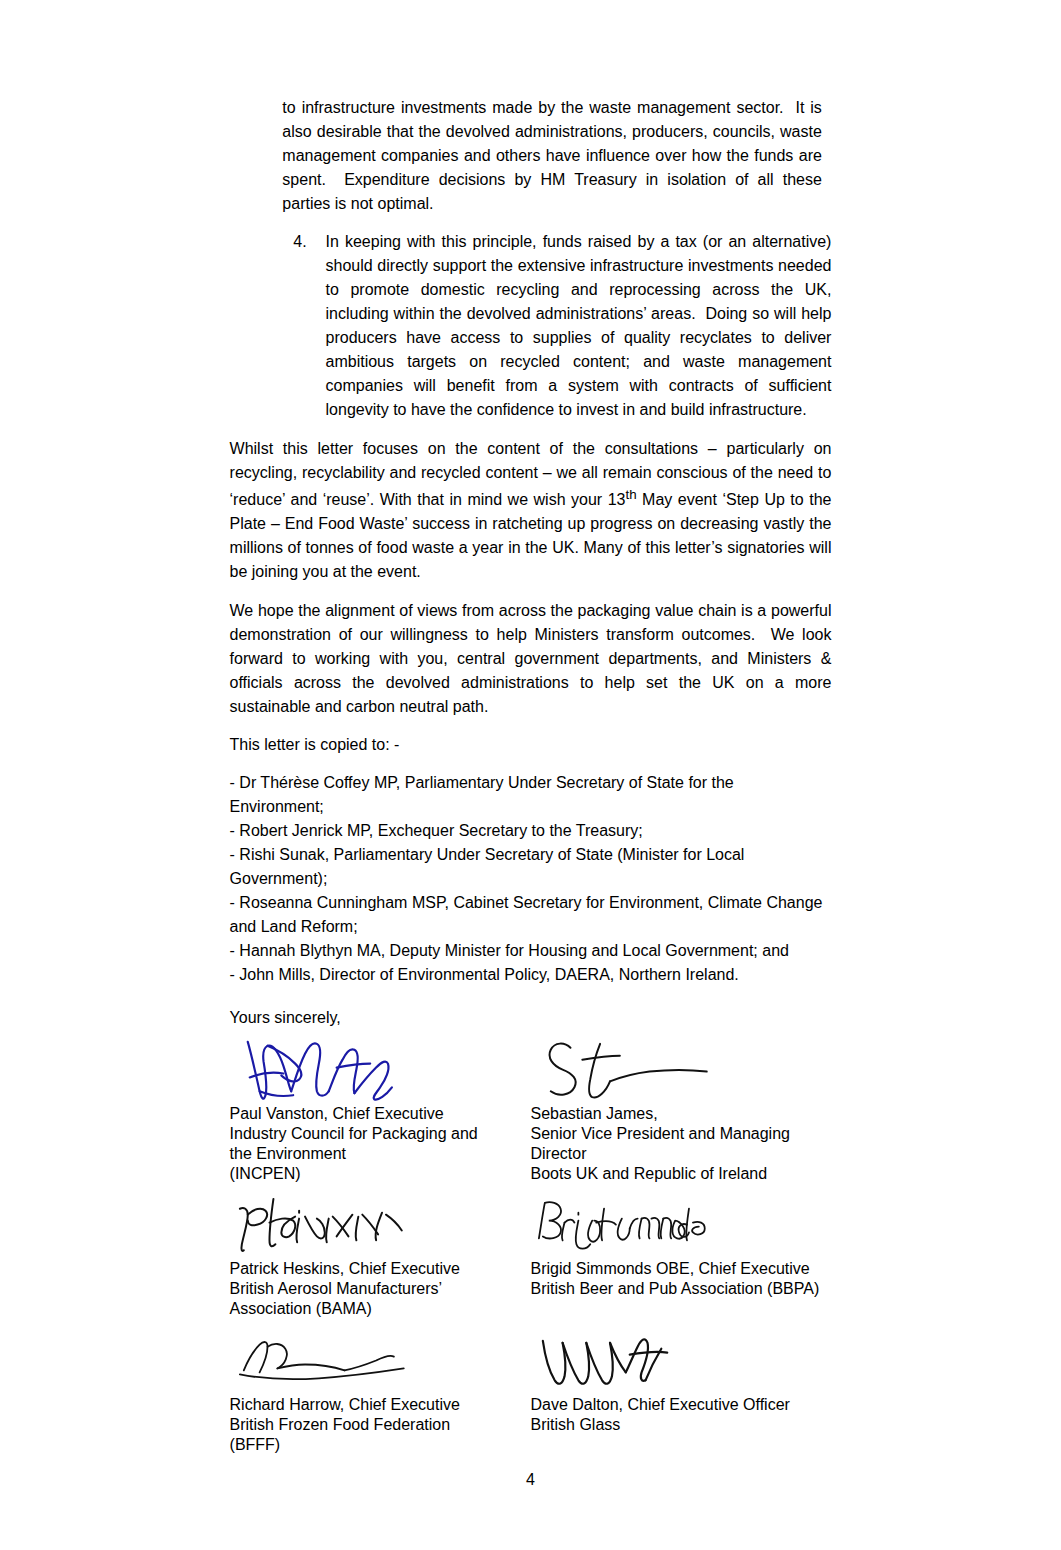to infrastructure investments made by the waste management sector. It is also desirable that the devolved administrations, producers, councils, waste management companies and others have influence over how the funds are spent. Expenditure decisions by HM Treasury in isolation of all these parties is not optimal.
In keeping with this principle, funds raised by a tax (or an alternative) should directly support the extensive infrastructure investments needed to promote domestic recycling and reprocessing across the UK, including within the devolved administrations’ areas. Doing so will help producers have access to supplies of quality recyclates to deliver ambitious targets on recycled content; and waste management companies will benefit from a system with contracts of sufficient longevity to have the confidence to invest in and build infrastructure.
Whilst this letter focuses on the content of the consultations – particularly on recycling, recyclability and recycled content – we all remain conscious of the need to ‘reduce’ and ‘reuse’. With that in mind we wish your 13th May event ‘Step Up to the Plate – End Food Waste’ success in ratcheting up progress on decreasing vastly the millions of tonnes of food waste a year in the UK. Many of this letter’s signatories will be joining you at the event.
We hope the alignment of views from across the packaging value chain is a powerful demonstration of our willingness to help Ministers transform outcomes. We look forward to working with you, central government departments, and Ministers & officials across the devolved administrations to help set the UK on a more sustainable and carbon neutral path.
This letter is copied to: -
- Dr Thérèse Coffey MP, Parliamentary Under Secretary of State for the Environment;
- Robert Jenrick MP, Exchequer Secretary to the Treasury;
- Rishi Sunak, Parliamentary Under Secretary of State (Minister for Local Government);
- Roseanna Cunningham MSP, Cabinet Secretary for Environment, Climate Change and Land Reform;
- Hannah Blythyn MA, Deputy Minister for Housing and Local Government; and
- John Mills, Director of Environmental Policy, DAERA, Northern Ireland.
Yours sincerely,
| Paul Vanston, Chief Executive Industry Council for Packaging and the Environment (INCPEN) | Sebastian James, Senior Vice President and Managing Director Boots UK and Republic of Ireland |
| Patrick Heskins, Chief Executive British Aerosol Manufacturers’ Association (BAMA) | Brigid Simmonds OBE, Chief Executive British Beer and Pub Association (BBPA) |
| Richard Harrow, Chief Executive British Frozen Food Federation (BFFF) | Dave Dalton, Chief Executive Officer British Glass |
4